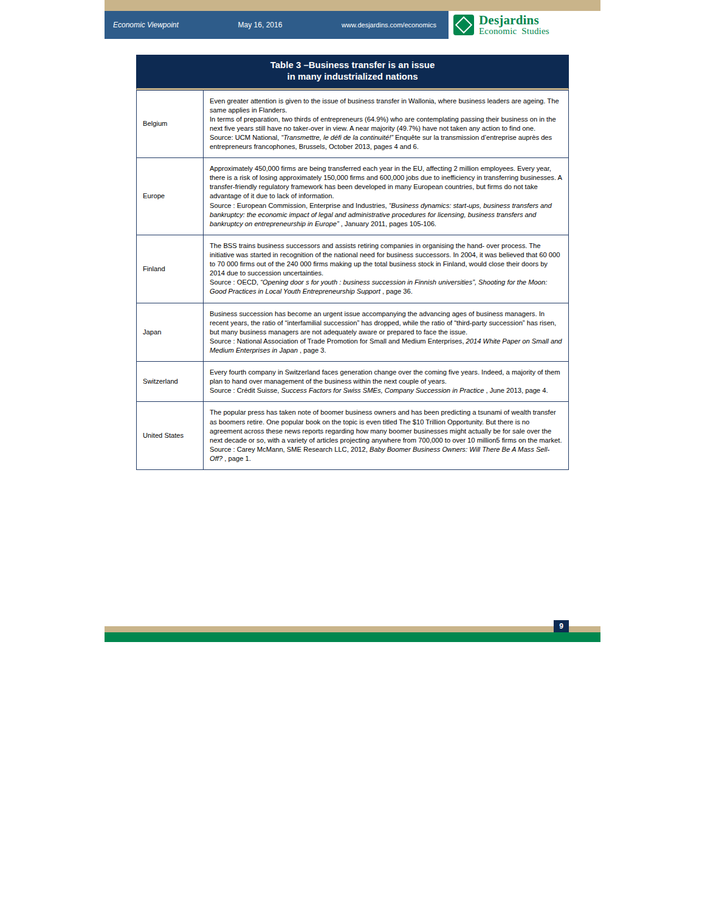Economic Viewpoint May 16, 2016 www.desjardins.com/economics
Desjardins
Economic Studies
Table 3 –Business transfer is an issue in many industrialized nations
| Belgium | Even greater attention is given to the issue of business transfer in Wallonia, where business leaders are ageing. The same applies in Flanders. In terms of preparation, two thirds of entrepreneurs (64.9%) who are contemplating passing their business on in the next five years still have no taker-over in view. A near majority (49.7%) have not taken any action to find one. Source: UCM National, “Transmettre, le défi de la continuité!” Enquête sur la transmission d’entreprise auprès des entrepreneurs francophones, Brussels, October 2013, pages 4 and 6. |
| Europe | Approximately 450,000 firms are being transferred each year in the EU, affecting 2 million employees. Every year, there is a risk of losing approximately 150,000 firms and 600,000 jobs due to inefficiency in transferring businesses. A transfer-friendly regulatory framework has been developed in many European countries, but firms do not take advantage of it due to lack of information. Source : European Commission, Enterprise and Industries, “Business dynamics: start-ups, business transfers and bankruptcy: the economic impact of legal and administrative procedures for licensing, business transfers and bankruptcy on entrepreneurship in Europe” , January 2011, pages 105-106. |
| Finland | The BSS trains business successors and assists retiring companies in organising the hand- over process. The initiative was started in recognition of the national need for business successors. In 2004, it was believed that 60 000 to 70 000 firms out of the 240 000 firms making up the total business stock in Finland, would close their doors by 2014 due to succession uncertainties. Source : OECD, “Opening door s for youth : business succession in Finnish universities”, Shooting for the Moon: Good Practices in Local Youth Entrepreneurship Support , page 36. |
| Japan | Business succession has become an urgent issue accompanying the advancing ages of business managers. In recent years, the ratio of “interfamilial succession” has dropped, while the ratio of “third-party succession” has risen, but many business managers are not adequately aware or prepared to face the issue. Source : National Association of Trade Promotion for Small and Medium Enterprises, 2014 White Paper on Small and Medium Enterprises in Japan , page 3. |
| Switzerland | Every fourth company in Switzerland faces generation change over the coming five years. Indeed, a majority of them plan to hand over management of the business within the next couple of years. Source : Crédit Suisse, Success Factors for Swiss SMEs, Company Succession in Practice , June 2013, page 4. |
| United States | The popular press has taken note of boomer business owners and has been predicting a tsunami of wealth transfer as boomers retire. One popular book on the topic is even titled The $10 Trillion Opportunity. But there is no agreement across these news reports regarding how many boomer businesses might actually be for sale over the next decade or so, with a variety of articles projecting anywhere from 700,000 to over 10 million5 firms on the market. Source : Carey McMann, SME Research LLC, 2012, Baby Boomer Business Owners: Will There Be A Mass Sell-Off? , page 1. |
9